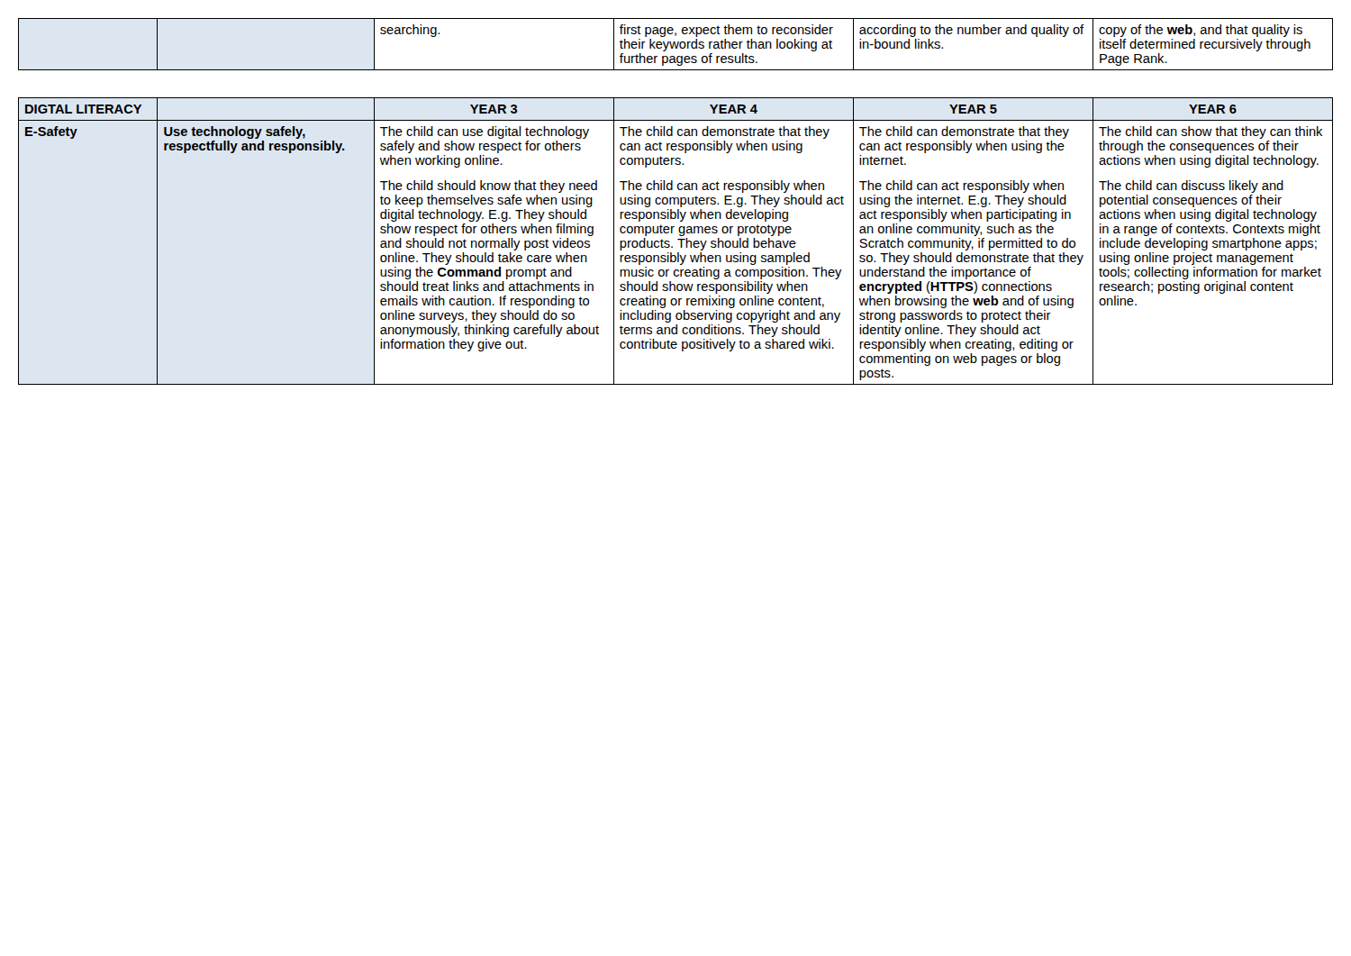| | | searching. | first page, expect them to reconsider their keywords rather than looking at further pages of results. | according to the number and quality of in-bound links. | copy of the web , and that quality is itself determined recursively through Page Rank. |
| DIGTAL LITERACY | | YEAR 3 | YEAR 4 | YEAR 5 | YEAR 6 |
| E-Safety | Use technology safely, respectfully and responsibly. | The child can use digital technology safely and show respect for others when working online. The child should know that they need to keep themselves safe when using digital technology. E.g. They should show respect for others when filming and should not normally post videos online. They should take care when using the Command prompt and should treat links and attachments in emails with caution. If responding to online surveys, they should do so anonymously, thinking carefully about information they give out. | The child can demonstrate that they can act responsibly when using computers. The child can act responsibly when using computers. E.g. They should act responsibly when developing computer games or prototype products. They should behave responsibly when using sampled music or creating a composition. They should show responsibility when creating or remixing online content, including observing copyright and any terms and conditions. They should contribute positively to a shared wiki. | The child can demonstrate that they can act responsibly when using the internet. The child can act responsibly when using the internet. E.g. They should act responsibly when participating in an online community, such as the Scratch community, if permitted to do so. They should demonstrate that they understand the importance of encrypted ( HTTPS ) connections when browsing the web and of using strong passwords to protect their identity online. They should act responsibly when creating, editing or commenting on web pages or blog posts. | The child can show that they can think through the consequences of their actions when using digital technology. The child can discuss likely and potential consequences of their actions when using digital technology in a range of contexts. Contexts might include developing smartphone apps; using online project management tools; collecting information for market research; posting original content online. |